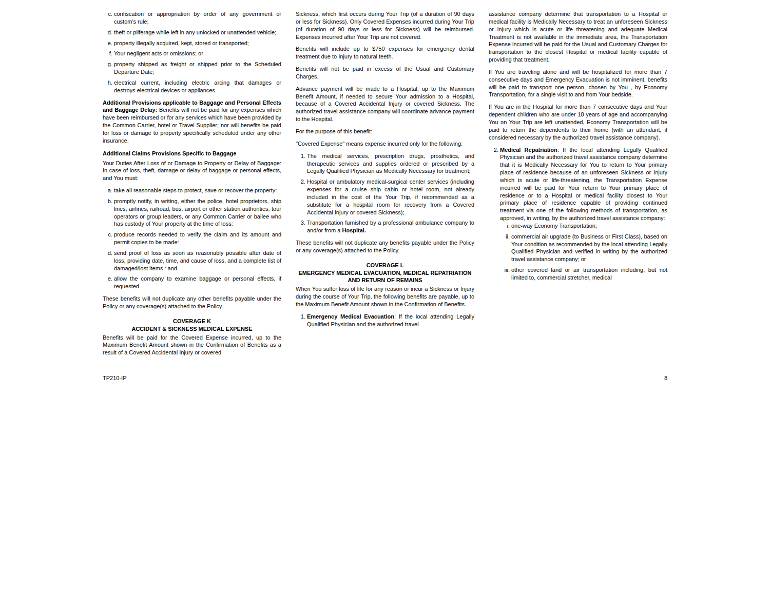confiscation or appropriation by order of any government or custom's rule;
theft or pilferage while left in any unlocked or unattended vehicle;
property illegally acquired, kept, stored or transported;
Your negligent acts or omissions; or
property shipped as freight or shipped prior to the Scheduled Departure Date;
electrical current, including electric arcing that damages or destroys electrical devices or appliances.
Additional Provisions applicable to Baggage and Personal Effects and Baggage Delay: Benefits will not be paid for any expenses which have been reimbursed or for any services which have been provided by the Common Carrier, hotel or Travel Supplier; nor will benefits be paid for loss or damage to property specifically scheduled under any other insurance.
Additional Claims Provisions Specific to Baggage
Your Duties After Loss of or Damage to Property or Delay of Baggage: In case of loss, theft, damage or delay of baggage or personal effects, and You must:
take all reasonable steps to protect, save or recover the property:
promptly notify, in writing, either the police, hotel proprietors, ship lines, airlines, railroad, bus, airport or other station authorities, tour operators or group leaders, or any Common Carrier or bailee who has custody of Your property at the time of loss:
produce records needed to verify the claim and its amount and permit copies to be made:
send proof of loss as soon as reasonably possible after date of loss, providing date, time, and cause of loss, and a complete list of damaged/lost items : and
allow the company to examine baggage or personal effects, if requested.
These benefits will not duplicate any other benefits payable under the Policy or any coverage(s) attached to the Policy.
COVERAGE K
ACCIDENT & SICKNESS MEDICAL EXPENSE
Benefits will be paid for the Covered Expense incurred, up to the Maximum Benefit Amount shown in the Confirmation of Benefits as a result of a Covered Accidental Injury or covered
Sickness, which first occurs during Your Trip (of a duration of 90 days or less for Sickness). Only Covered Expenses incurred during Your Trip (of duration of 90 days or less for Sickness) will be reimbursed. Expenses incurred after Your Trip are not covered.
Benefits will include up to $750 expenses for emergency dental treatment due to Injury to natural teeth.
Benefits will not be paid in excess of the Usual and Customary Charges.
Advance payment will be made to a Hospital, up to the Maximum Benefit Amount, if needed to secure Your admission to a Hospital, because of a Covered Accidental Injury or covered Sickness. The authorized travel assistance company will coordinate advance payment to the Hospital.
For the purpose of this benefit:
"Covered Expense" means expense incurred only for the following:
The medical services, prescription drugs, prosthetics, and therapeutic services and supplies ordered or prescribed by a Legally Qualified Physician as Medically Necessary for treatment;
Hospital or ambulatory medical-surgical center services (including expenses for a cruise ship cabin or hotel room, not already included in the cost of the Your Trip, if recommended as a substitute for a hospital room for recovery from a Covered Accidental Injury or covered Sickness);
Transportation furnished by a professional ambulance company to and/or from a Hospital.
These benefits will not duplicate any benefits payable under the Policy or any coverage(s) attached to the Policy.
COVERAGE L
EMERGENCY MEDICAL EVACUATION, MEDICAL REPATRIATION AND RETURN OF REMAINS
When You suffer loss of life for any reason or incur a Sickness or Injury during the course of Your Trip, the following benefits are payable, up to the Maximum Benefit Amount shown in the Confirmation of Benefits.
Emergency Medical Evacuation: If the local attending Legally Qualified Physician and the authorized travel
assistance company determine that transportation to a Hospital or medical facility is Medically Necessary to treat an unforeseen Sickness or Injury which is acute or life threatening and adequate Medical Treatment is not available in the immediate area, the Transportation Expense incurred will be paid for the Usual and Customary Charges for transportation to the closest Hospital or medical facility capable of providing that treatment.
If You are traveling alone and will be hospitalized for more than 7 consecutive days and Emergency Evacuation is not imminent, benefits will be paid to transport one person, chosen by You , by Economy Transportation, for a single visit to and from Your bedside.
If You are in the Hospital for more than 7 consecutive days and Your dependent children who are under 18 years of age and accompanying You on Your Trip are left unattended, Economy Transportation will be paid to return the dependents to their home (with an attendant, if considered necessary by the authorized travel assistance company).
Medical Repatriation: If the local attending Legally Qualified Physician and the authorized travel assistance company determine that it is Medically Necessary for You to return to Your primary place of residence because of an unforeseen Sickness or Injury which is acute or life-threatening, the Transportation Expense incurred will be paid for Your return to Your primary place of residence or to a Hospital or medical facility closest to Your primary place of residence capable of providing continued treatment via one of the following methods of transportation, as approved, in writing, by the authorized travel assistance company:
one-way Economy Transportation;
commercial air upgrade (to Business or First Class), based on Your condition as recommended by the local attending Legally Qualified Physician and verified in writing by the authorized travel assistance company; or
other covered land or air transportation including, but not limited to, commercial stretcher, medical
TP210-IP 8